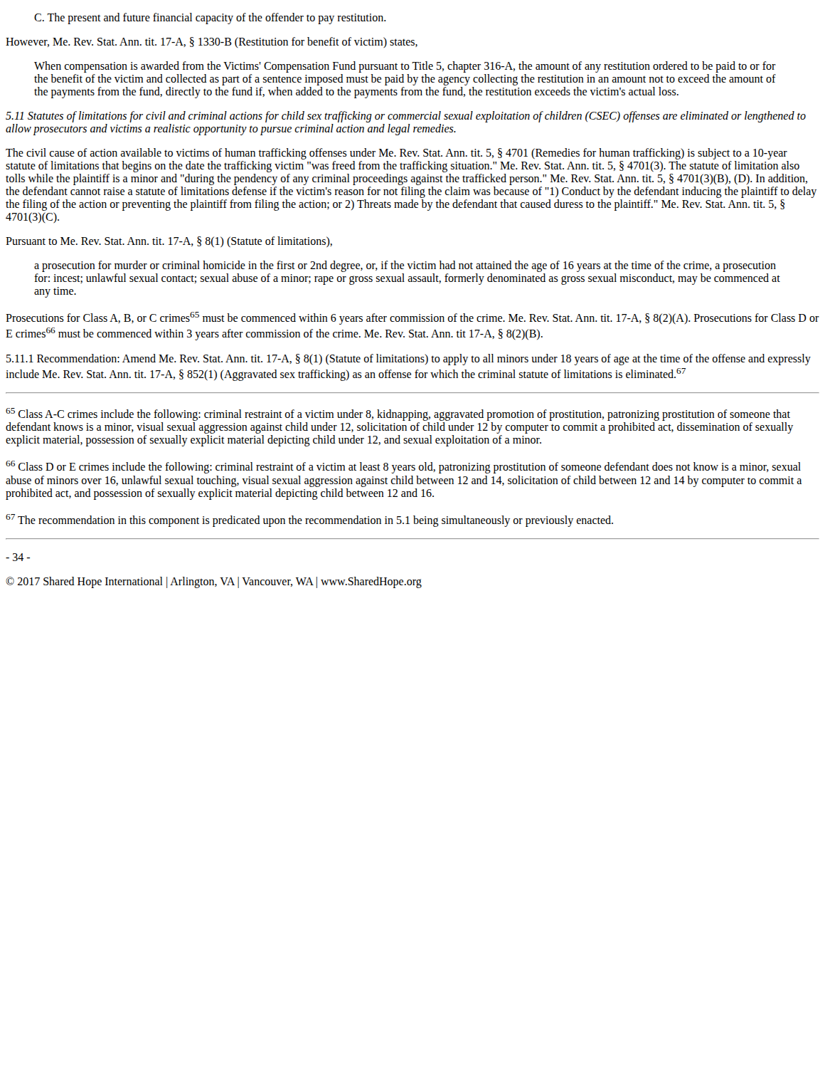C. The present and future financial capacity of the offender to pay restitution.
However, Me. Rev. Stat. Ann. tit. 17-A, § 1330-B (Restitution for benefit of victim) states,
When compensation is awarded from the Victims' Compensation Fund pursuant to Title 5, chapter 316-A, the amount of any restitution ordered to be paid to or for the benefit of the victim and collected as part of a sentence imposed must be paid by the agency collecting the restitution in an amount not to exceed the amount of the payments from the fund, directly to the fund if, when added to the payments from the fund, the restitution exceeds the victim's actual loss.
5.11 Statutes of limitations for civil and criminal actions for child sex trafficking or commercial sexual exploitation of children (CSEC) offenses are eliminated or lengthened to allow prosecutors and victims a realistic opportunity to pursue criminal action and legal remedies.
The civil cause of action available to victims of human trafficking offenses under Me. Rev. Stat. Ann. tit. 5, § 4701 (Remedies for human trafficking) is subject to a 10-year statute of limitations that begins on the date the trafficking victim "was freed from the trafficking situation." Me. Rev. Stat. Ann. tit. 5, § 4701(3). The statute of limitation also tolls while the plaintiff is a minor and "during the pendency of any criminal proceedings against the trafficked person." Me. Rev. Stat. Ann. tit. 5, § 4701(3)(B), (D). In addition, the defendant cannot raise a statute of limitations defense if the victim's reason for not filing the claim was because of "1) Conduct by the defendant inducing the plaintiff to delay the filing of the action or preventing the plaintiff from filing the action; or 2) Threats made by the defendant that caused duress to the plaintiff." Me. Rev. Stat. Ann. tit. 5, § 4701(3)(C).
Pursuant to Me. Rev. Stat. Ann. tit. 17-A, § 8(1) (Statute of limitations),
a prosecution for murder or criminal homicide in the first or 2nd degree, or, if the victim had not attained the age of 16 years at the time of the crime, a prosecution for: incest; unlawful sexual contact; sexual abuse of a minor; rape or gross sexual assault, formerly denominated as gross sexual misconduct, may be commenced at any time.
Prosecutions for Class A, B, or C crimes65 must be commenced within 6 years after commission of the crime. Me. Rev. Stat. Ann. tit. 17-A, § 8(2)(A). Prosecutions for Class D or E crimes66 must be commenced within 3 years after commission of the crime. Me. Rev. Stat. Ann. tit 17-A, § 8(2)(B).
5.11.1 Recommendation: Amend Me. Rev. Stat. Ann. tit. 17-A, § 8(1) (Statute of limitations) to apply to all minors under 18 years of age at the time of the offense and expressly include Me. Rev. Stat. Ann. tit. 17-A, § 852(1) (Aggravated sex trafficking) as an offense for which the criminal statute of limitations is eliminated.67
65 Class A-C crimes include the following: criminal restraint of a victim under 8, kidnapping, aggravated promotion of prostitution, patronizing prostitution of someone that defendant knows is a minor, visual sexual aggression against child under 12, solicitation of child under 12 by computer to commit a prohibited act, dissemination of sexually explicit material, possession of sexually explicit material depicting child under 12, and sexual exploitation of a minor.
66 Class D or E crimes include the following: criminal restraint of a victim at least 8 years old, patronizing prostitution of someone defendant does not know is a minor, sexual abuse of minors over 16, unlawful sexual touching, visual sexual aggression against child between 12 and 14, solicitation of child between 12 and 14 by computer to commit a prohibited act, and possession of sexually explicit material depicting child between 12 and 16.
67 The recommendation in this component is predicated upon the recommendation in 5.1 being simultaneously or previously enacted.
- 34 -
© 2017 Shared Hope International | Arlington, VA | Vancouver, WA | www.SharedHope.org